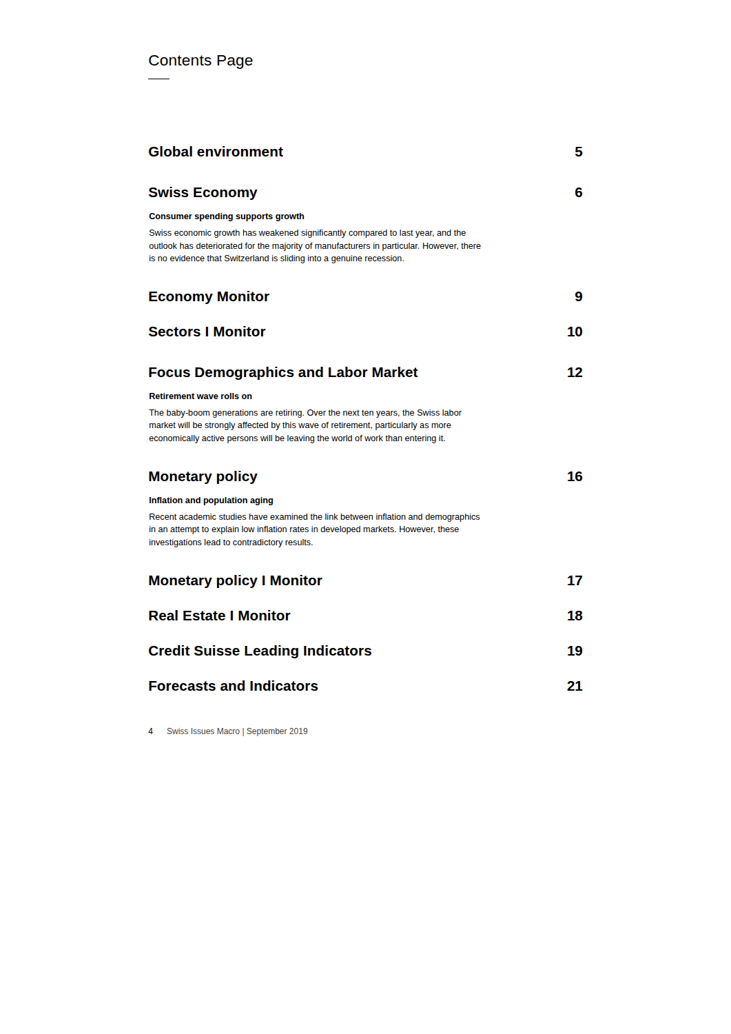Contents Page
| Global environment | 5 |
| Swiss Economy | 6 |
| Consumer spending supports growth Swiss economic growth has weakened significantly compared to last year, and the outlook has deteriorated for the majority of manufacturers in particular. However, there is no evidence that Switzerland is sliding into a genuine recession. |
| Economy Monitor | 9 |
| Sectors I Monitor | 10 |
| Focus Demographics and Labor Market | 12 |
| Retirement wave rolls on The baby-boom generations are retiring. Over the next ten years, the Swiss labor market will be strongly affected by this wave of retirement, particularly as more economically active persons will be leaving the world of work than entering it. |
| Monetary policy | 16 |
| Inflation and population aging Recent academic studies have examined the link between inflation and demographics in an attempt to explain low inflation rates in developed markets. However, these investigations lead to contradictory results. |
| Monetary policy I Monitor | 17 |
| Real Estate I Monitor | 18 |
| Credit Suisse Leading Indicators | 19 |
| Forecasts and Indicators | 21 |
4 Swiss Issues Macro | September 2019